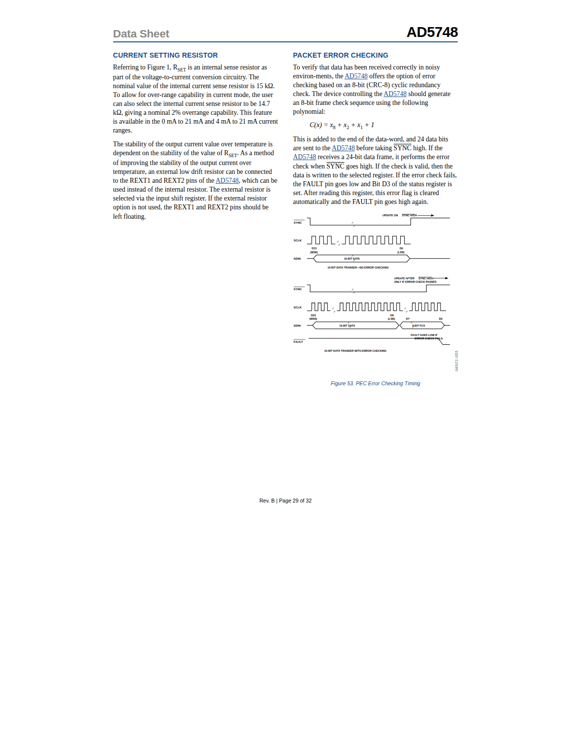Data Sheet
AD5748
Current Setting Resistor
Referring to Figure 1, RSET is an internal sense resistor as part of the voltage-to-current conversion circuitry. The nominal value of the internal current sense resistor is 15 kΩ. To allow for over-range capability in current mode, the user can also select the internal current sense resistor to be 14.7 kΩ, giving a nominal 2% overrange capability. This feature is available in the 0 mA to 21 mA and 4 mA to 21 mA current ranges.
The stability of the output current value over temperature is dependent on the stability of the value of RSET. As a method of improving the stability of the output current over temperature, an external low drift resistor can be connected to the REXT1 and REXT2 pins of the AD5748, which can be used instead of the internal resistor. The external resistor is selected via the input shift register. If the external resistor option is not used, the REXT1 and REXT2 pins should be left floating.
Packet Error Checking
To verify that data has been received correctly in noisy environ-ments, the AD5748 offers the option of error checking based on an 8-bit (CRC-8) cyclic redundancy check. The device controlling the AD5748 should generate an 8-bit frame check sequence using the following polynomial:
C(x) = x8 + x2 + x1 + 1
This is added to the end of the data-word, and 24 data bits are sent to the AD5748 before taking SYNC high. If the AD5748 receives a 24-bit data frame, it performs the error check when SYNC goes high. If the check is valid, then the data is written to the selected register. If the error check fails, the FAULT pin goes low and Bit D3 of the status register is set. After reading this register, this error flag is cleared automatically and the FAULT pin goes high again.
SYNC UPDATE ON SYNC HIGH SCLK D15 (MSB) D0 (LSB) SDIN 16-BIT DATA 16-BIT DATA TRANSER—NO ERROR CHECKING SYNC UPDATE AFTER SYNC HIGH ONLY IF ERROR CHECK PASSED SCLK D23 (MSB) D8 (LSB) D7 D0 SDIN 16-BIT DATA 8-BIT FCS FAULT FAULT GOES LOW IF ERROR CHECK FAILS 16-BIT DATA TRANSER WITH ERROR CHECKING
08922-055
Figure 53. PEC Error Checking Timing
Rev. B | Page 29 of 32